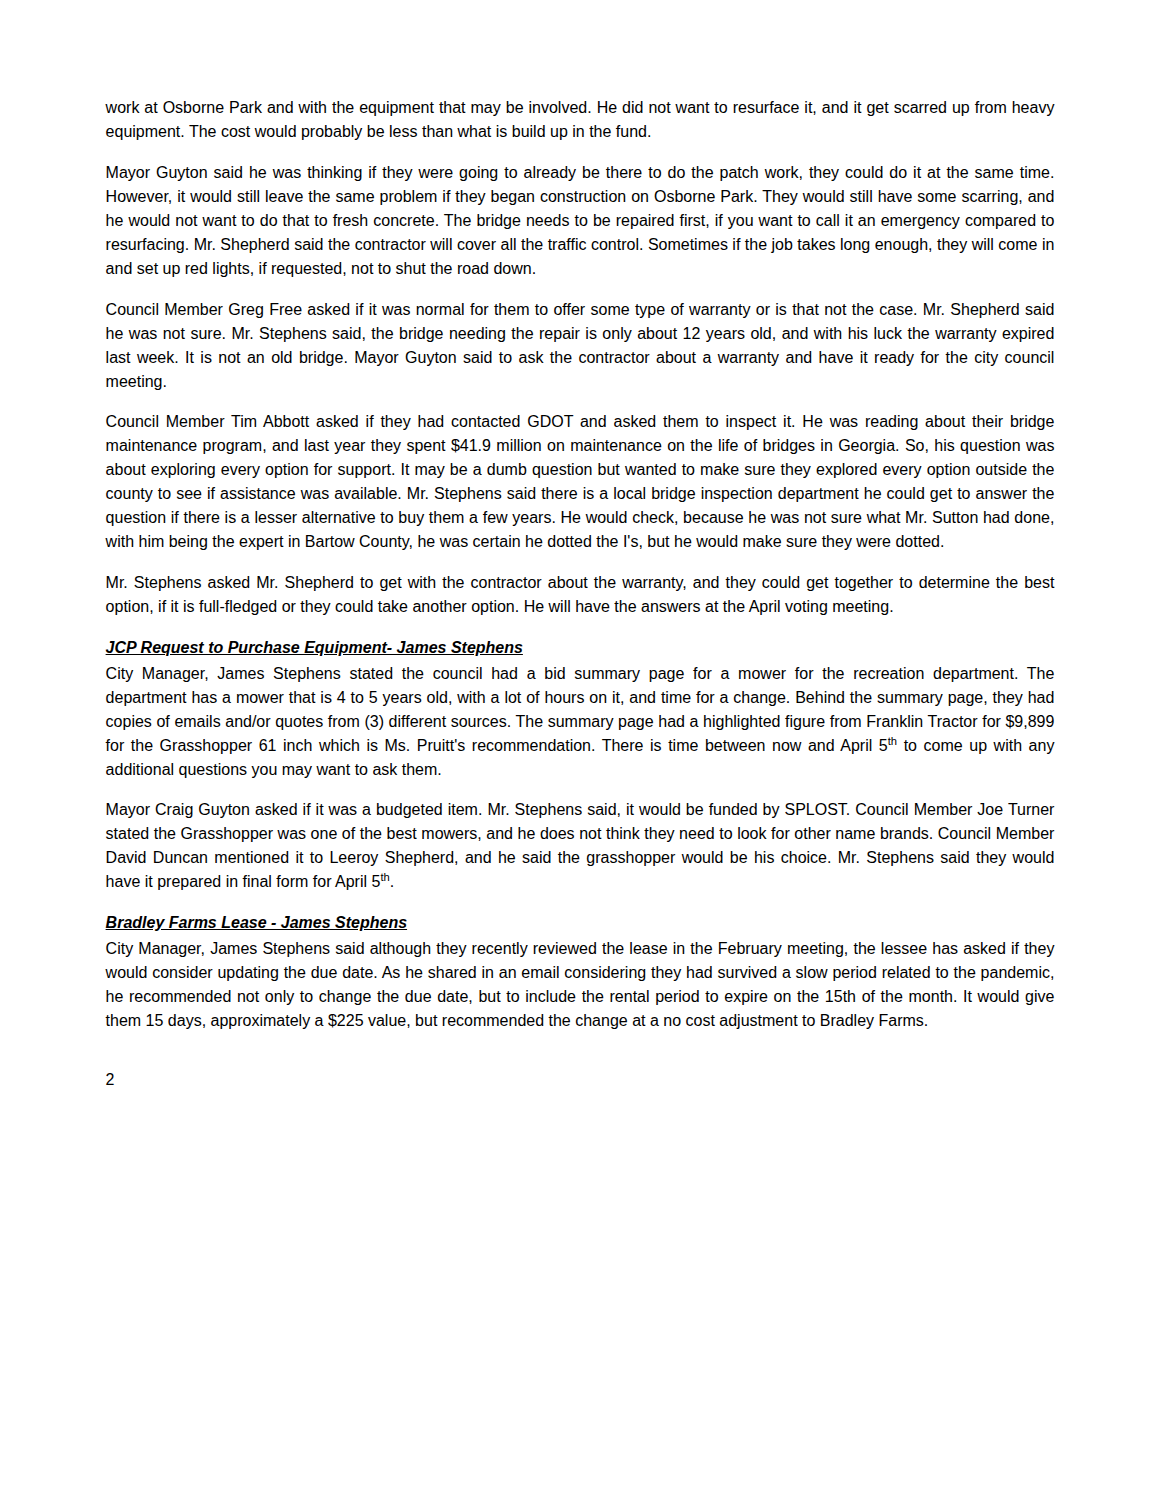work at Osborne Park and with the equipment that may be involved. He did not want to resurface it, and it get scarred up from heavy equipment. The cost would probably be less than what is build up in the fund.
Mayor Guyton said he was thinking if they were going to already be there to do the patch work, they could do it at the same time. However, it would still leave the same problem if they began construction on Osborne Park. They would still have some scarring, and he would not want to do that to fresh concrete. The bridge needs to be repaired first, if you want to call it an emergency compared to resurfacing. Mr. Shepherd said the contractor will cover all the traffic control. Sometimes if the job takes long enough, they will come in and set up red lights, if requested, not to shut the road down.
Council Member Greg Free asked if it was normal for them to offer some type of warranty or is that not the case. Mr. Shepherd said he was not sure. Mr. Stephens said, the bridge needing the repair is only about 12 years old, and with his luck the warranty expired last week. It is not an old bridge. Mayor Guyton said to ask the contractor about a warranty and have it ready for the city council meeting.
Council Member Tim Abbott asked if they had contacted GDOT and asked them to inspect it. He was reading about their bridge maintenance program, and last year they spent $41.9 million on maintenance on the life of bridges in Georgia. So, his question was about exploring every option for support. It may be a dumb question but wanted to make sure they explored every option outside the county to see if assistance was available. Mr. Stephens said there is a local bridge inspection department he could get to answer the question if there is a lesser alternative to buy them a few years. He would check, because he was not sure what Mr. Sutton had done, with him being the expert in Bartow County, he was certain he dotted the I's, but he would make sure they were dotted.
Mr. Stephens asked Mr. Shepherd to get with the contractor about the warranty, and they could get together to determine the best option, if it is full-fledged or they could take another option. He will have the answers at the April voting meeting.
JCP Request to Purchase Equipment- James Stephens
City Manager, James Stephens stated the council had a bid summary page for a mower for the recreation department. The department has a mower that is 4 to 5 years old, with a lot of hours on it, and time for a change. Behind the summary page, they had copies of emails and/or quotes from (3) different sources. The summary page had a highlighted figure from Franklin Tractor for $9,899 for the Grasshopper 61 inch which is Ms. Pruitt's recommendation. There is time between now and April 5th to come up with any additional questions you may want to ask them.
Mayor Craig Guyton asked if it was a budgeted item. Mr. Stephens said, it would be funded by SPLOST. Council Member Joe Turner stated the Grasshopper was one of the best mowers, and he does not think they need to look for other name brands. Council Member David Duncan mentioned it to Leeroy Shepherd, and he said the grasshopper would be his choice. Mr. Stephens said they would have it prepared in final form for April 5th.
Bradley Farms Lease - James Stephens
City Manager, James Stephens said although they recently reviewed the lease in the February meeting, the lessee has asked if they would consider updating the due date. As he shared in an email considering they had survived a slow period related to the pandemic, he recommended not only to change the due date, but to include the rental period to expire on the 15th of the month. It would give them 15 days, approximately a $225 value, but recommended the change at a no cost adjustment to Bradley Farms.
2